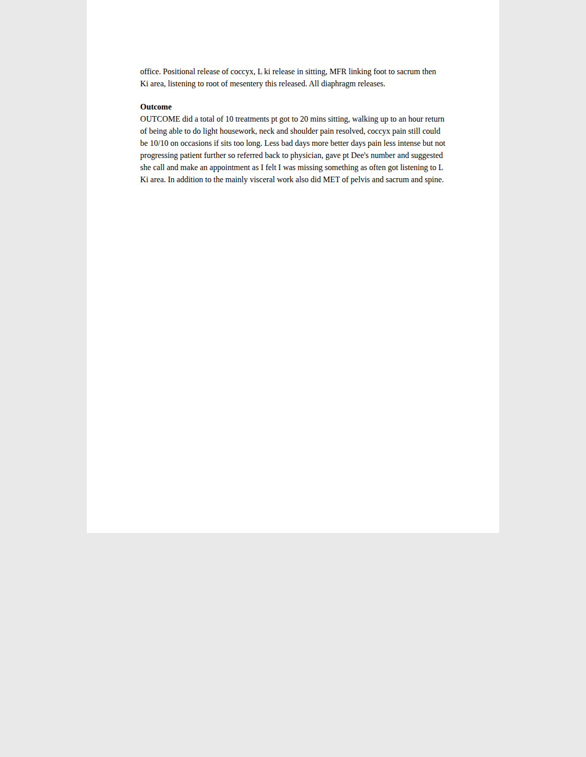office. Positional release of coccyx, L ki release in sitting, MFR linking foot to sacrum then Ki area, listening to root of mesentery this released. All diaphragm releases.
Outcome
OUTCOME did a total of 10 treatments pt got to 20 mins sitting, walking up to an hour return of being able to do light housework, neck and shoulder pain resolved, coccyx pain still could be 10/10 on occasions if sits too long. Less bad days more better days pain less intense but not progressing patient further so referred back to physician, gave pt Dee's number and suggested she call and make an appointment as I felt I was missing something as often got listening to L Ki area. In addition to the mainly visceral work also did MET of pelvis and sacrum and spine.